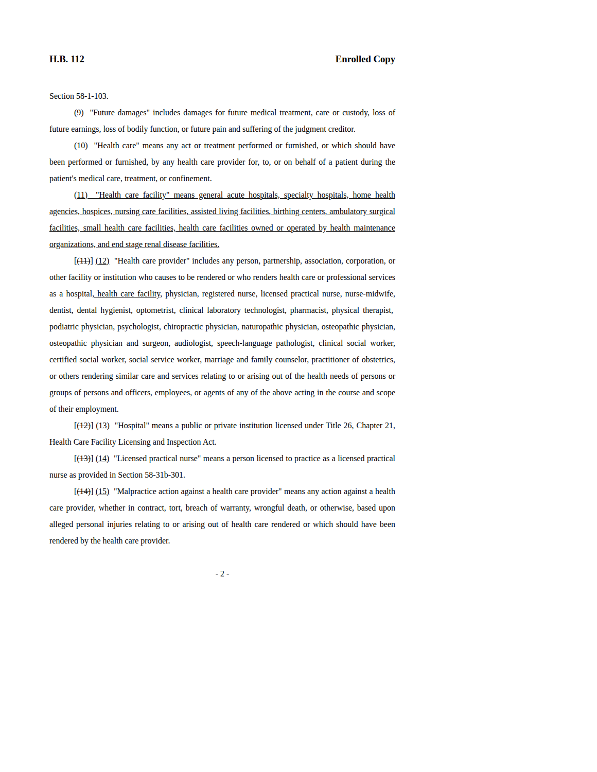H.B. 112 Enrolled Copy
Section 58-1-103.
(9) "Future damages" includes damages for future medical treatment, care or custody, loss of future earnings, loss of bodily function, or future pain and suffering of the judgment creditor.
(10) "Health care" means any act or treatment performed or furnished, or which should have been performed or furnished, by any health care provider for, to, or on behalf of a patient during the patient's medical care, treatment, or confinement.
(11) "Health care facility" means general acute hospitals, specialty hospitals, home health agencies, hospices, nursing care facilities, assisted living facilities, birthing centers, ambulatory surgical facilities, small health care facilities, health care facilities owned or operated by health maintenance organizations, and end stage renal disease facilities.
[(11)] (12) "Health care provider" includes any person, partnership, association, corporation, or other facility or institution who causes to be rendered or who renders health care or professional services as a hospital, health care facility, physician, registered nurse, licensed practical nurse, nurse-midwife, dentist, dental hygienist, optometrist, clinical laboratory technologist, pharmacist, physical therapist, podiatric physician, psychologist, chiropractic physician, naturopathic physician, osteopathic physician, osteopathic physician and surgeon, audiologist, speech-language pathologist, clinical social worker, certified social worker, social service worker, marriage and family counselor, practitioner of obstetrics, or others rendering similar care and services relating to or arising out of the health needs of persons or groups of persons and officers, employees, or agents of any of the above acting in the course and scope of their employment.
[(12)] (13) "Hospital" means a public or private institution licensed under Title 26, Chapter 21, Health Care Facility Licensing and Inspection Act.
[(13)] (14) "Licensed practical nurse" means a person licensed to practice as a licensed practical nurse as provided in Section 58-31b-301.
[(14)] (15) "Malpractice action against a health care provider" means any action against a health care provider, whether in contract, tort, breach of warranty, wrongful death, or otherwise, based upon alleged personal injuries relating to or arising out of health care rendered or which should have been rendered by the health care provider.
- 2 -